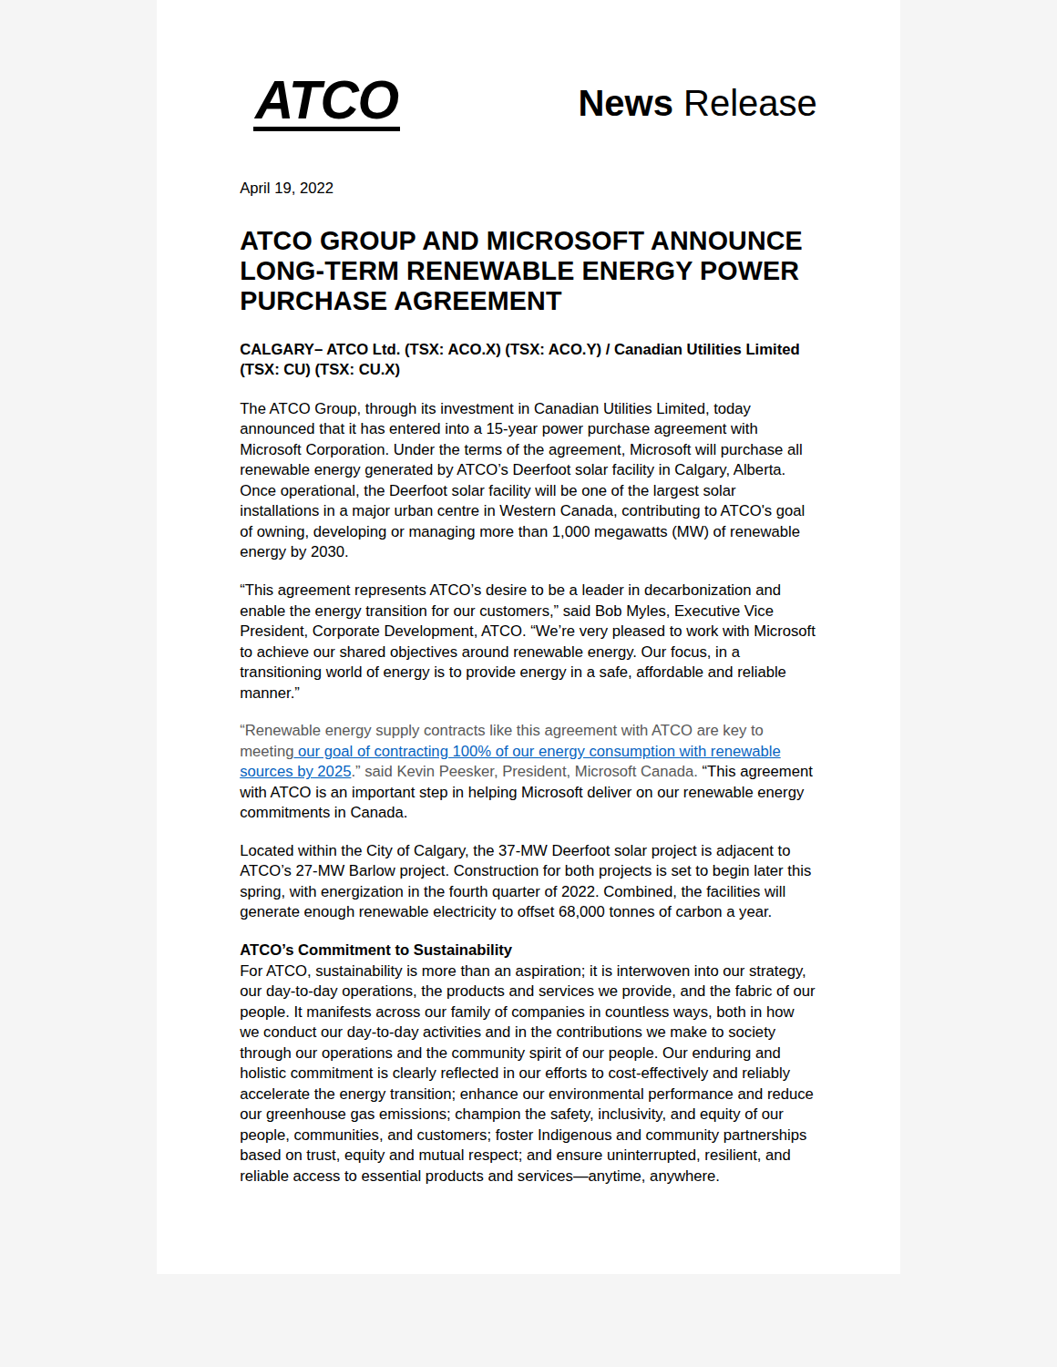ATCO
News Release
April 19, 2022
ATCO GROUP AND MICROSOFT ANNOUNCE LONG-TERM RENEWABLE ENERGY POWER PURCHASE AGREEMENT
CALGARY– ATCO Ltd. (TSX: ACO.X) (TSX: ACO.Y) / Canadian Utilities Limited (TSX: CU) (TSX: CU.X)
The ATCO Group, through its investment in Canadian Utilities Limited, today announced that it has entered into a 15-year power purchase agreement with Microsoft Corporation. Under the terms of the agreement, Microsoft will purchase all renewable energy generated by ATCO’s Deerfoot solar facility in Calgary, Alberta. Once operational, the Deerfoot solar facility will be one of the largest solar installations in a major urban centre in Western Canada, contributing to ATCO's goal of owning, developing or managing more than 1,000 megawatts (MW) of renewable energy by 2030.
“This agreement represents ATCO’s desire to be a leader in decarbonization and enable the energy transition for our customers,” said Bob Myles, Executive Vice President, Corporate Development, ATCO. “We’re very pleased to work with Microsoft to achieve our shared objectives around renewable energy. Our focus, in a transitioning world of energy is to provide energy in a safe, affordable and reliable manner.”
“Renewable energy supply contracts like this agreement with ATCO are key to meeting our goal of contracting 100% of our energy consumption with renewable sources by 2025.” said Kevin Peesker, President, Microsoft Canada. “This agreement with ATCO is an important step in helping Microsoft deliver on our renewable energy commitments in Canada.
Located within the City of Calgary, the 37-MW Deerfoot solar project is adjacent to ATCO’s 27-MW Barlow project. Construction for both projects is set to begin later this spring, with energization in the fourth quarter of 2022. Combined, the facilities will generate enough renewable electricity to offset 68,000 tonnes of carbon a year.
ATCO’s Commitment to Sustainability
For ATCO, sustainability is more than an aspiration; it is interwoven into our strategy, our day-to-day operations, the products and services we provide, and the fabric of our people. It manifests across our family of companies in countless ways, both in how we conduct our day-to-day activities and in the contributions we make to society through our operations and the community spirit of our people. Our enduring and holistic commitment is clearly reflected in our efforts to cost-effectively and reliably accelerate the energy transition; enhance our environmental performance and reduce our greenhouse gas emissions; champion the safety, inclusivity, and equity of our people, communities, and customers; foster Indigenous and community partnerships based on trust, equity and mutual respect; and ensure uninterrupted, resilient, and reliable access to essential products and services—anytime, anywhere.